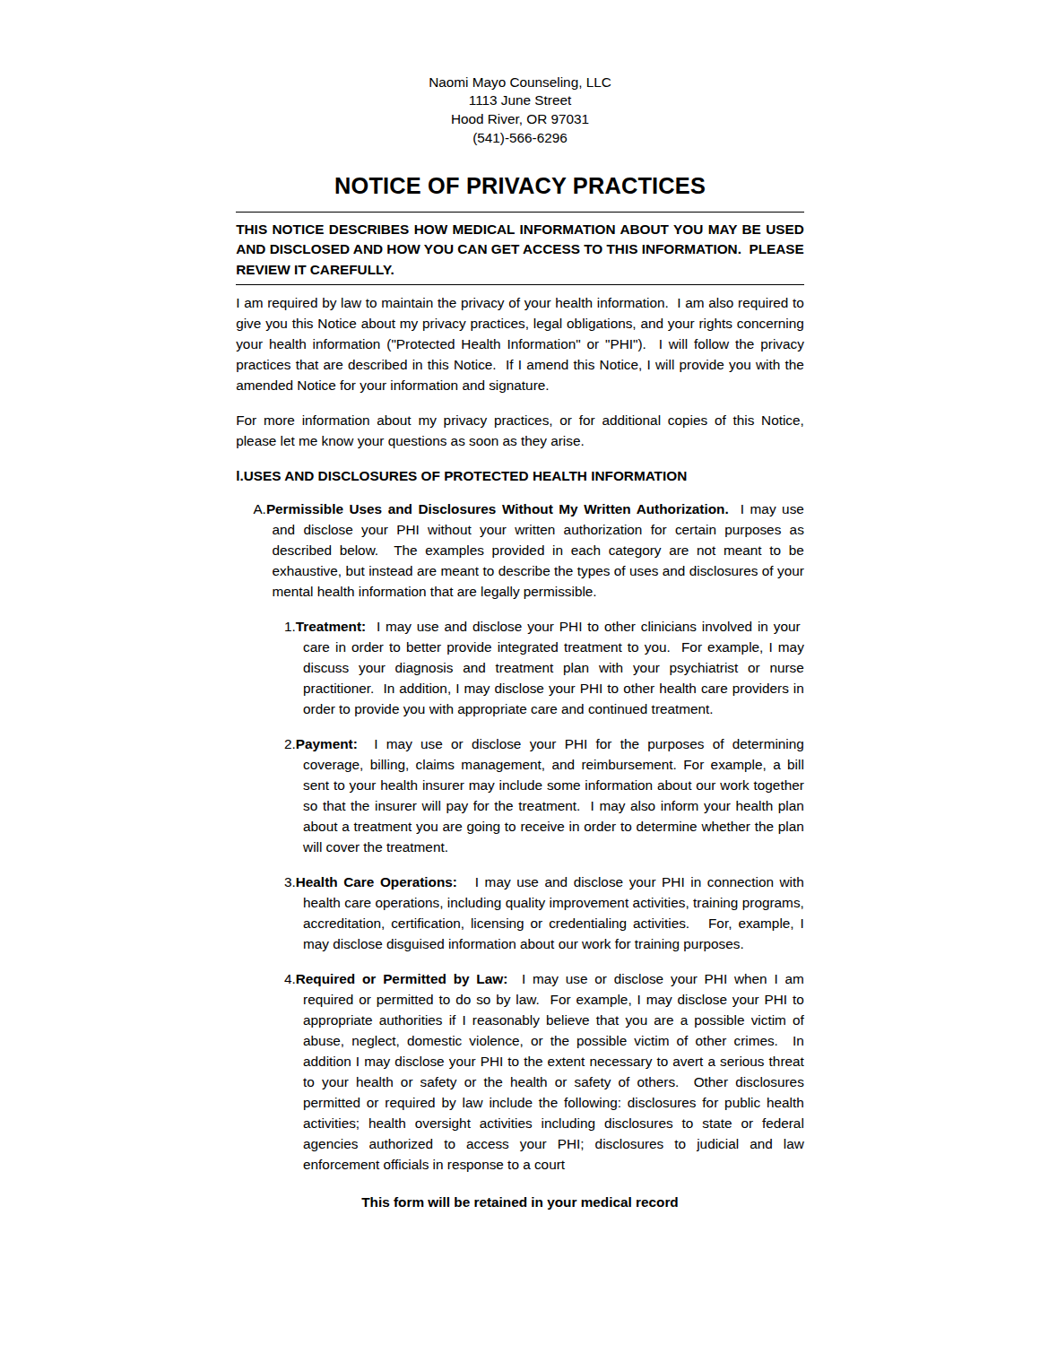Naomi Mayo Counseling, LLC
1113 June Street
Hood River, OR 97031
(541)-566-6296
NOTICE OF PRIVACY PRACTICES
THIS NOTICE DESCRIBES HOW MEDICAL INFORMATION ABOUT YOU MAY BE USED AND DISCLOSED AND HOW YOU CAN GET ACCESS TO THIS INFORMATION. PLEASE REVIEW IT CAREFULLY.
I am required by law to maintain the privacy of your health information. I am also required to give you this Notice about my privacy practices, legal obligations, and your rights concerning your health information ("Protected Health Information" or "PHI"). I will follow the privacy practices that are described in this Notice. If I amend this Notice, I will provide you with the amended Notice for your information and signature.
For more information about my privacy practices, or for additional copies of this Notice, please let me know your questions as soon as they arise.
l. USES AND DISCLOSURES OF PROTECTED HEALTH INFORMATION
A.Permissible Uses and Disclosures Without My Written Authorization. I may use and disclose your PHI without your written authorization for certain purposes as described below. The examples provided in each category are not meant to be exhaustive, but instead are meant to describe the types of uses and disclosures of your mental health information that are legally permissible.
1.Treatment: I may use and disclose your PHI to other clinicians involved in your care in order to better provide integrated treatment to you. For example, I may discuss your diagnosis and treatment plan with your psychiatrist or nurse practitioner. In addition, I may disclose your PHI to other health care providers in order to provide you with appropriate care and continued treatment.
2.Payment: I may use or disclose your PHI for the purposes of determining coverage, billing, claims management, and reimbursement. For example, a bill sent to your health insurer may include some information about our work together so that the insurer will pay for the treatment. I may also inform your health plan about a treatment you are going to receive in order to determine whether the plan will cover the treatment.
3.Health Care Operations: I may use and disclose your PHI in connection with health care operations, including quality improvement activities, training programs, accreditation, certification, licensing or credentialing activities. For, example, I may disclose disguised information about our work for training purposes.
4.Required or Permitted by Law: I may use or disclose your PHI when I am required or permitted to do so by law. For example, I may disclose your PHI to appropriate authorities if I reasonably believe that you are a possible victim of abuse, neglect, domestic violence, or the possible victim of other crimes. In addition I may disclose your PHI to the extent necessary to avert a serious threat to your health or safety or the health or safety of others. Other disclosures permitted or required by law include the following: disclosures for public health activities; health oversight activities including disclosures to state or federal agencies authorized to access your PHI; disclosures to judicial and law enforcement officials in response to a court
This form will be retained in your medical record